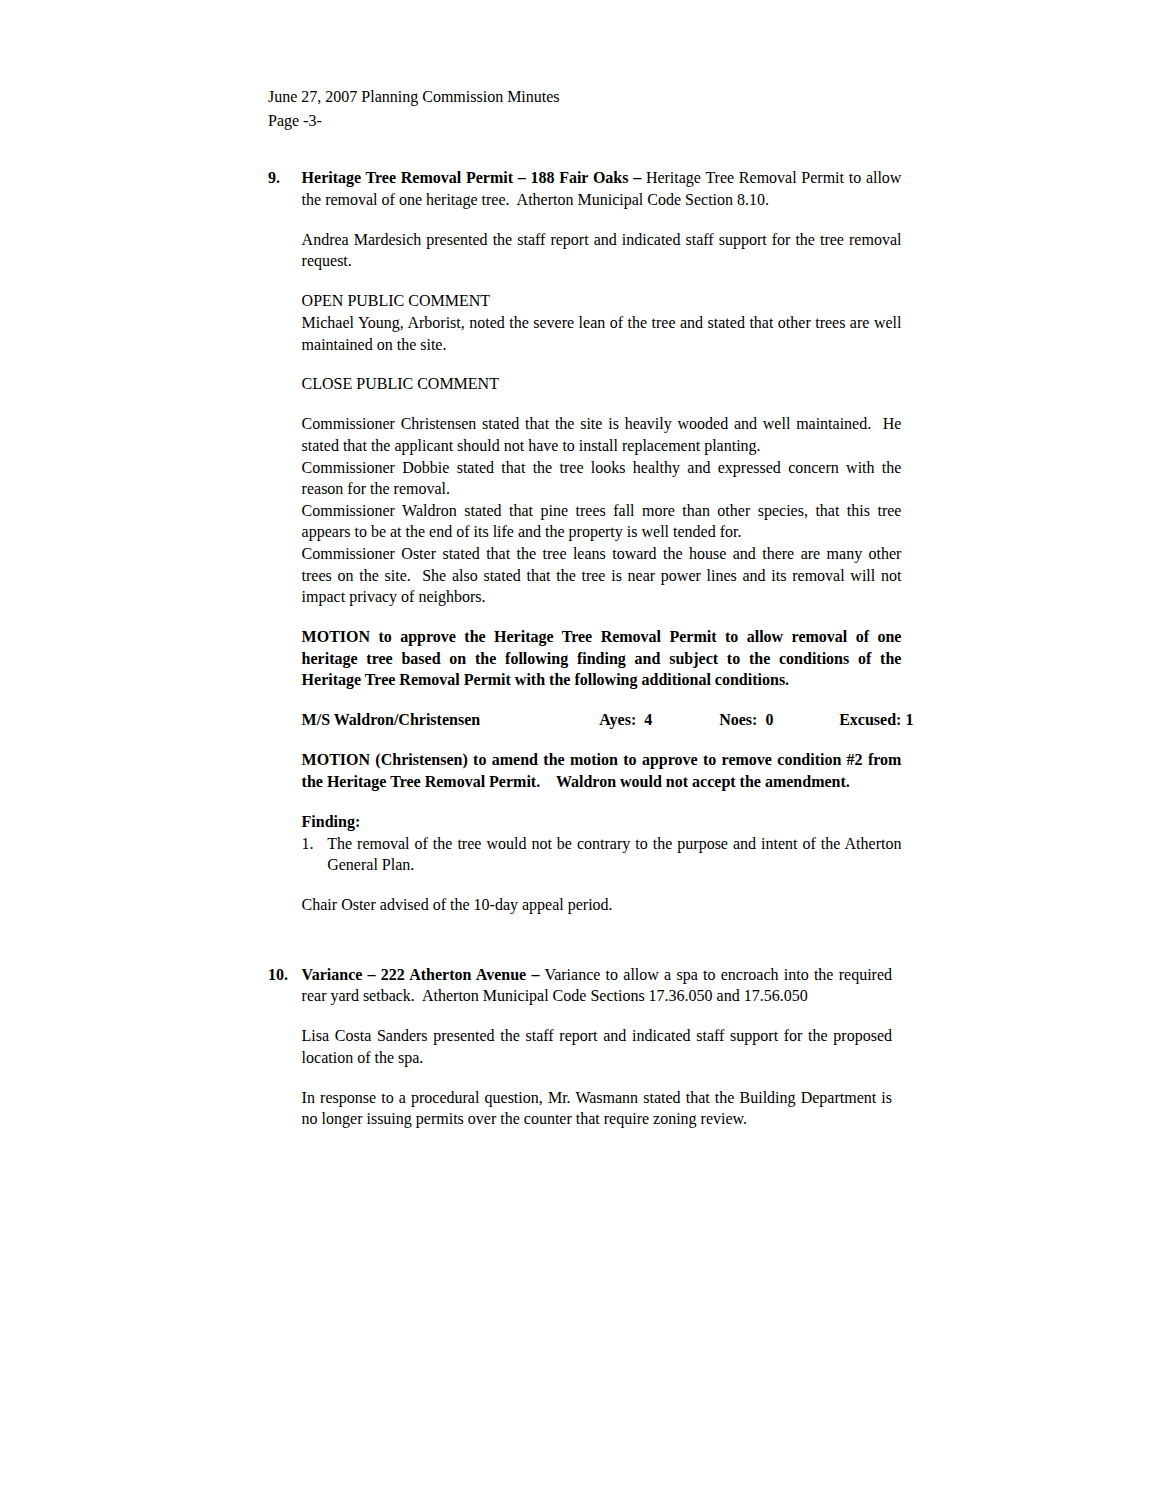June 27, 2007 Planning Commission Minutes
Page -3-
9.
Heritage Tree Removal Permit – 188 Fair Oaks – Heritage Tree Removal Permit to allow the removal of one heritage tree. Atherton Municipal Code Section 8.10.
Andrea Mardesich presented the staff report and indicated staff support for the tree removal request.
Open Public Comment
Michael Young, Arborist, noted the severe lean of the tree and stated that other trees are well maintained on the site.
Close Public Comment
Commissioner Christensen stated that the site is heavily wooded and well maintained. He stated that the applicant should not have to install replacement planting.
Commissioner Dobbie stated that the tree looks healthy and expressed concern with the reason for the removal.
Commissioner Waldron stated that pine trees fall more than other species, that this tree appears to be at the end of its life and the property is well tended for.
Commissioner Oster stated that the tree leans toward the house and there are many other trees on the site. She also stated that the tree is near power lines and its removal will not impact privacy of neighbors.
MOTION to approve the Heritage Tree Removal Permit to allow removal of one heritage tree based on the following finding and subject to the conditions of the Heritage Tree Removal Permit with the following additional conditions.
M/S Waldron/Christensen Ayes: 4 Noes: 0 Excused: 1
MOTION (Christensen) to amend the motion to approve to remove condition #2 from the Heritage Tree Removal Permit. Waldron would not accept the amendment.
Finding:
The removal of the tree would not be contrary to the purpose and intent of the Atherton General Plan.
Chair Oster advised of the 10-day appeal period.
10.
Variance – 222 Atherton Avenue – Variance to allow a spa to encroach into the required rear yard setback. Atherton Municipal Code Sections 17.36.050 and 17.56.050
Lisa Costa Sanders presented the staff report and indicated staff support for the proposed location of the spa.
In response to a procedural question, Mr. Wasmann stated that the Building Department is no longer issuing permits over the counter that require zoning review.